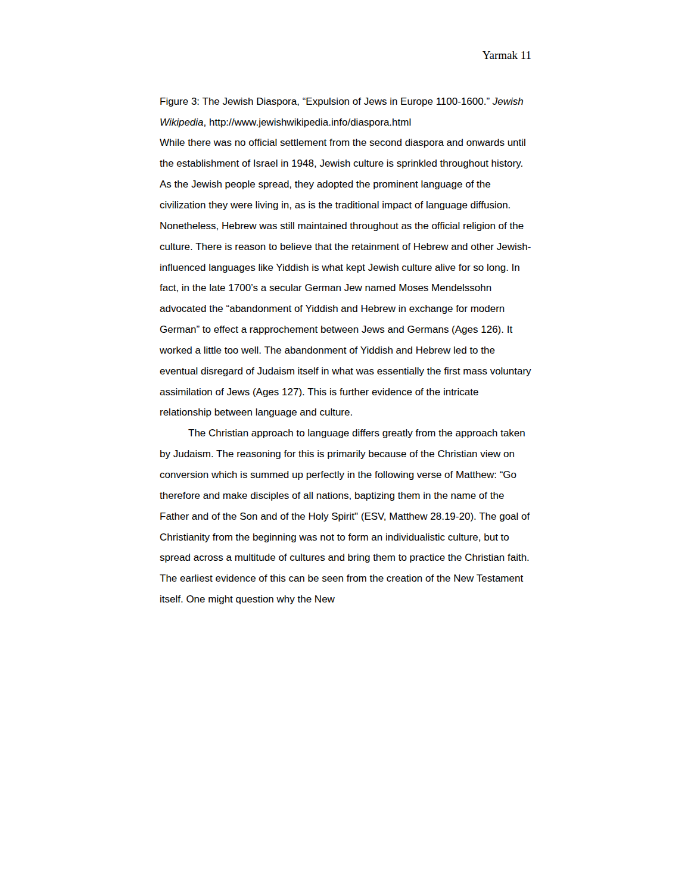Yarmak 11
Figure 3: The Jewish Diaspora, “Expulsion of Jews in Europe 1100-1600.” Jewish Wikipedia, http://www.jewishwikipedia.info/diaspora.html
While there was no official settlement from the second diaspora and onwards until the establishment of Israel in 1948, Jewish culture is sprinkled throughout history. As the Jewish people spread, they adopted the prominent language of the civilization they were living in, as is the traditional impact of language diffusion. Nonetheless, Hebrew was still maintained throughout as the official religion of the culture. There is reason to believe that the retainment of Hebrew and other Jewish-influenced languages like Yiddish is what kept Jewish culture alive for so long. In fact, in the late 1700’s a secular German Jew named Moses Mendelssohn advocated the “abandonment of Yiddish and Hebrew in exchange for modern German” to effect a rapprochement between Jews and Germans (Ages 126). It worked a little too well. The abandonment of Yiddish and Hebrew led to the eventual disregard of Judaism itself in what was essentially the first mass voluntary assimilation of Jews (Ages 127). This is further evidence of the intricate relationship between language and culture.
The Christian approach to language differs greatly from the approach taken by Judaism. The reasoning for this is primarily because of the Christian view on conversion which is summed up perfectly in the following verse of Matthew: “Go therefore and make disciples of all nations, baptizing them in the name of the Father and of the Son and of the Holy Spirit" (ESV, Matthew 28.19-20). The goal of Christianity from the beginning was not to form an individualistic culture, but to spread across a multitude of cultures and bring them to practice the Christian faith. The earliest evidence of this can be seen from the creation of the New Testament itself. One might question why the New